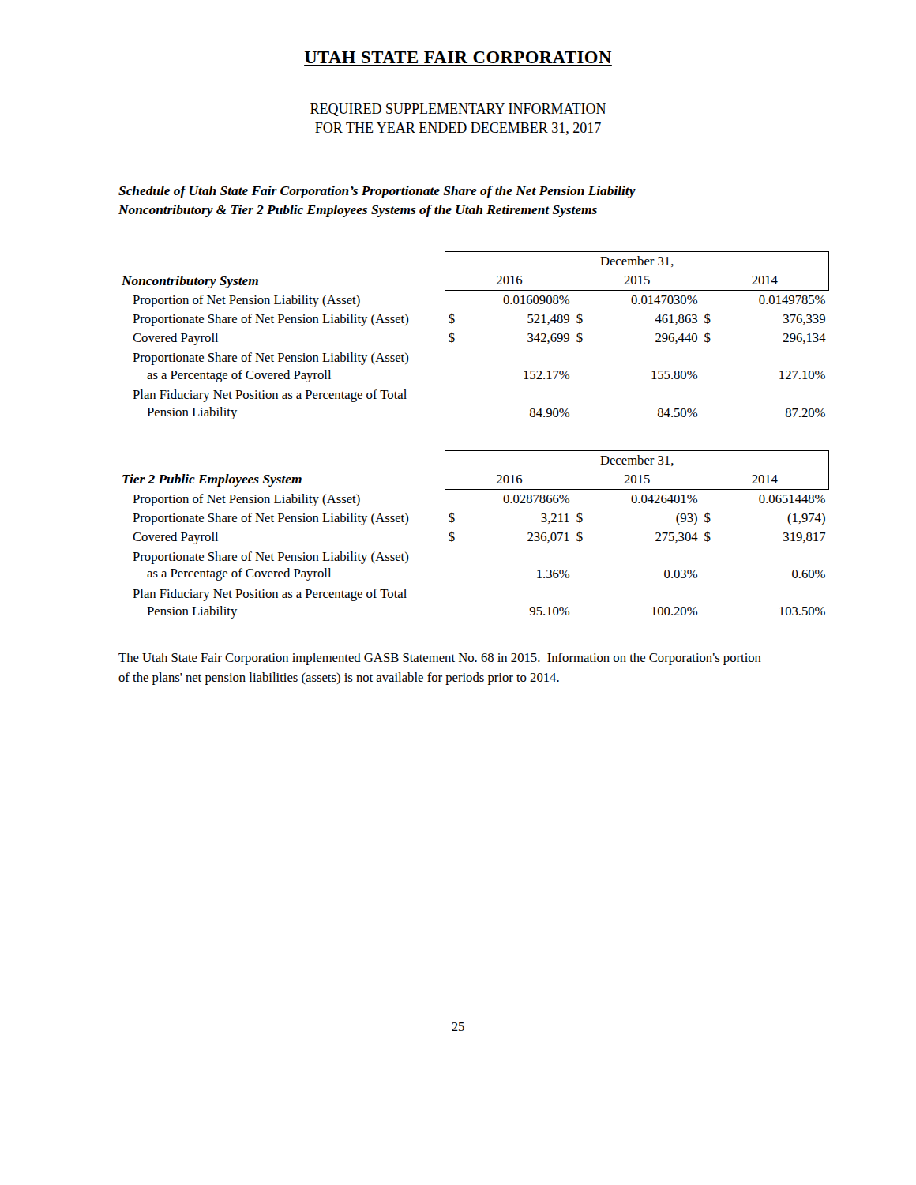UTAH STATE FAIR CORPORATION
REQUIRED SUPPLEMENTARY INFORMATION
FOR THE YEAR ENDED DECEMBER 31, 2017
Schedule of Utah State Fair Corporation’s Proportionate Share of the Net Pension Liability
Noncontributory & Tier 2 Public Employees Systems of the Utah Retirement Systems
| | December 31, |
| Noncontributory System | 2016 | 2015 | 2014 |
| Proportion of Net Pension Liability (Asset) | | 0.0160908% | | 0.0147030% | | 0.0149785% |
| Proportionate Share of Net Pension Liability (Asset) | $ | 521,489 | $ | 461,863 | $ | 376,339 |
| Covered Payroll | $ | 342,699 | $ | 296,440 | $ | 296,134 |
| Proportionate Share of Net Pension Liability (Asset) as a Percentage of Covered Payroll | | 152.17% | | 155.80% | | 127.10% |
| Plan Fiduciary Net Position as a Percentage of Total Pension Liability | | 84.90% | | 84.50% | | 87.20% |
| | December 31, |
| Tier 2 Public Employees System | 2016 | 2015 | 2014 |
| Proportion of Net Pension Liability (Asset) | | 0.0287866% | | 0.0426401% | | 0.0651448% |
| Proportionate Share of Net Pension Liability (Asset) | $ | 3,211 | $ | (93) | $ | (1,974) |
| Covered Payroll | $ | 236,071 | $ | 275,304 | $ | 319,817 |
| Proportionate Share of Net Pension Liability (Asset) as a Percentage of Covered Payroll | | 1.36% | | 0.03% | | 0.60% |
| Plan Fiduciary Net Position as a Percentage of Total Pension Liability | | 95.10% | | 100.20% | | 103.50% |
The Utah State Fair Corporation implemented GASB Statement No. 68 in 2015. Information on the Corporation's portion of the plans' net pension liabilities (assets) is not available for periods prior to 2014.
25